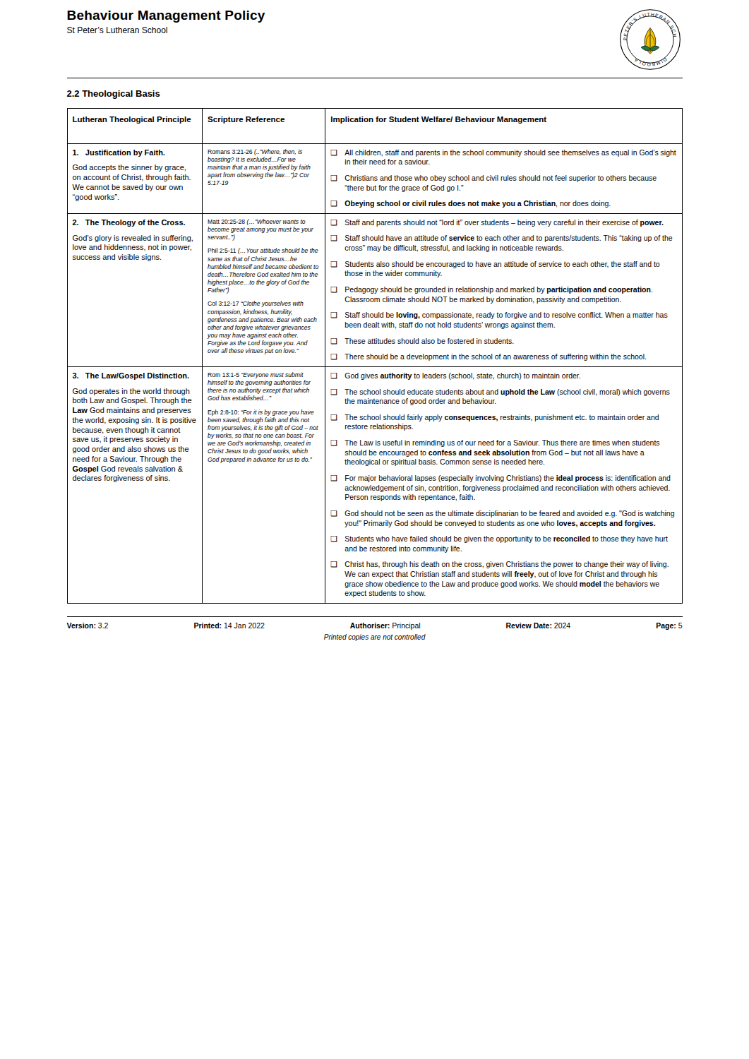Behaviour Management Policy
St Peter’s Lutheran School
ST PETER'S LUTHERAN SCHOOL DIMBOOLA
2.2 Theological Basis
| Lutheran Theological Principle | Scripture Reference | Implication for Student Welfare/ Behaviour Management |
| --- | --- | --- |
| 1. Justification by Faith. God accepts the sinner by grace, on account of Christ, through faith. We cannot be saved by our own “good works”. | Romans 3:21-26 (..” Where, then, is boasting? It is excluded…For we maintain that a man is justified by faith apart from observing the law…”) 2 Cor 5:17-19 | All children, staff and parents in the school community should see themselves as equal in God’s sight in their need for a saviour. Christians and those who obey school and civil rules should not feel superior to others because “there but for the grace of God go I.” Obeying school or civil rules does not make you a Christian , nor does doing. |
| 2. The Theology of the Cross. God’s glory is revealed in suffering, love and hiddenness, not in power, success and visible signs. | Matt 20:25-28 (… ”Whoever wants to become great among you must be your servant..”) Phil 2:5-11 (… Your attitude should be the same as that of Christ Jesus…he humbled himself and became obedient to death…Therefore God exalted him to the highest place…to the glory of God the Father”) Col 3:12-17 “Clothe yourselves with compassion, kindness, humility, gentleness and patience. Bear with each other and forgive whatever grievances you may have against each other. Forgive as the Lord forgave you. And over all these virtues put on love.” | Staff and parents should not “lord it” over students – being very careful in their exercise of power. Staff should have an attitude of service to each other and to parents/students. This “taking up of the cross” may be difficult, stressful, and lacking in noticeable rewards. Students also should be encouraged to have an attitude of service to each other, the staff and to those in the wider community. Pedagogy should be grounded in relationship and marked by participation and cooperation . Classroom climate should NOT be marked by domination, passivity and competition. Staff should be loving, compassionate, ready to forgive and to resolve conflict. When a matter has been dealt with, staff do not hold students’ wrongs against them. These attitudes should also be fostered in students. There should be a development in the school of an awareness of suffering within the school. |
| 3. The Law/Gospel Distinction. God operates in the world through both Law and Gospel. Through the Law God maintains and preserves the world, exposing sin. It is positive because, even though it cannot save us, it preserves society in good order and also shows us the need for a Saviour. Through the Gospel God reveals salvation & declares forgiveness of sins. | Rom 13:1-5 “Everyone must submit himself to the governing authorities for there is no authority except that which God has established…” Eph 2:8-10: “For it is by grace you have been saved, through faith and this not from yourselves, it is the gift of God – not by works, so that no one can boast. For we are God’s workmanship, created in Christ Jesus to do good works, which God prepared in advance for us to do.” | God gives authority to leaders (school, state, church) to maintain order. The school should educate students about and uphold the Law (school civil, moral) which governs the maintenance of good order and behaviour. The school should fairly apply consequences, restraints, punishment etc. to maintain order and restore relationships. The Law is useful in reminding us of our need for a Saviour. Thus there are times when students should be encouraged to confess and seek absolution from God – but not all laws have a theological or spiritual basis. Common sense is needed here. For major behavioral lapses (especially involving Christians) the ideal process is: identification and acknowledgement of sin, contrition, forgiveness proclaimed and reconciliation with others achieved. Person responds with repentance, faith. God should not be seen as the ultimate disciplinarian to be feared and avoided e.g. "God is watching you!" Primarily God should be conveyed to students as one who loves, accepts and forgives. Students who have failed should be given the opportunity to be reconciled to those they have hurt and be restored into community life. Christ has, through his death on the cross, given Christians the power to change their way of living. We can expect that Christian staff and students will freely , out of love for Christ and through his grace show obedience to the Law and produce good works. We should model the behaviors we expect students to show. |
Version: 3.2 Printed: 14 Jan 2022 Authoriser: Principal Review Date: 2024 Page: 5
Printed copies are not controlled